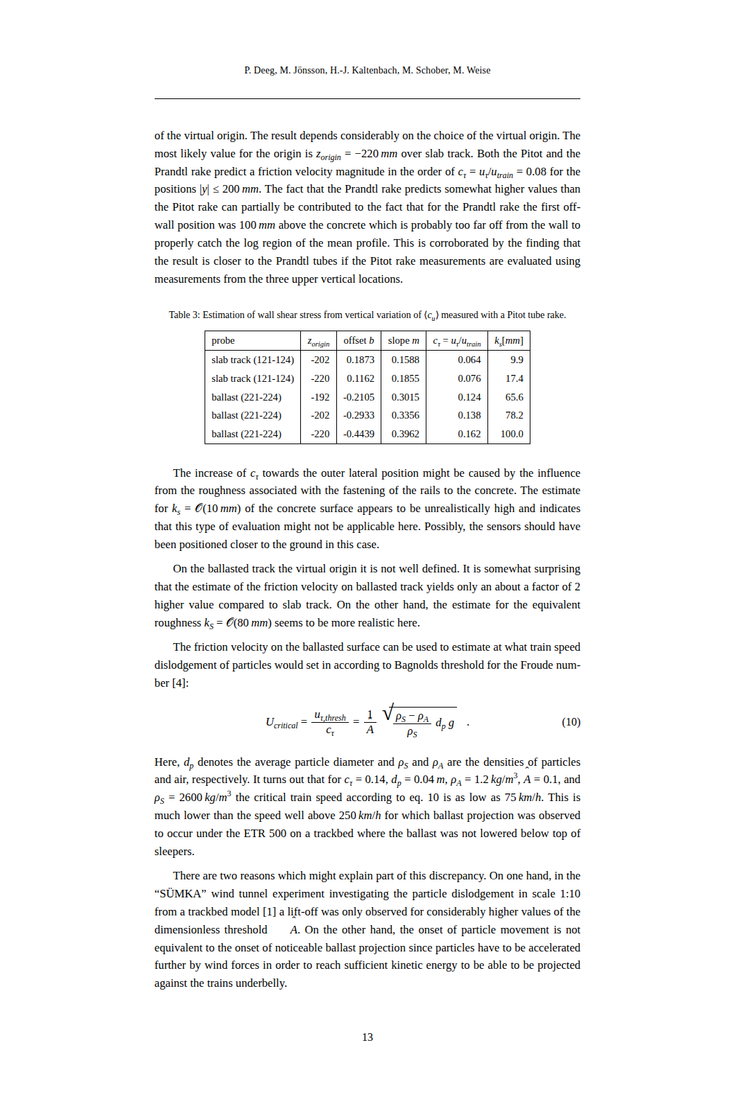P. Deeg, M. Jönsson, H.-J. Kaltenbach, M. Schober, M. Weise
of the virtual origin. The result depends considerably on the choice of the virtual origin. The most likely value for the origin is zorigin = −220 mm over slab track. Both the Pitot and the Prandtl rake predict a friction velocity magnitude in the order of cτ = uτ/utrain = 0.08 for the positions |y| ≤ 200 mm. The fact that the Prandtl rake predicts somewhat higher values than the Pitot rake can partially be contributed to the fact that for the Prandtl rake the first off-wall position was 100 mm above the concrete which is probably too far off from the wall to properly catch the log region of the mean profile. This is corroborated by the finding that the result is closer to the Prandtl tubes if the Pitot rake measurements are evaluated using measurements from the three upper vertical locations.
Table 3: Estimation of wall shear stress from vertical variation of ⟨cu⟩ measured with a Pitot tube rake.
| probe | z origin | offset b | slope m | c τ = u τ / u train | k s [ mm ] |
| --- | --- | --- | --- | --- | --- |
| slab track (121-124) | -202 | 0.1873 | 0.1588 | 0.064 | 9.9 |
| slab track (121-124) | -220 | 0.1162 | 0.1855 | 0.076 | 17.4 |
| ballast (221-224) | -192 | -0.2105 | 0.3015 | 0.124 | 65.6 |
| ballast (221-224) | -202 | -0.2933 | 0.3356 | 0.138 | 78.2 |
| ballast (221-224) | -220 | -0.4439 | 0.3962 | 0.162 | 100.0 |
The increase of cτ towards the outer lateral position might be caused by the influence from the roughness associated with the fastening of the rails to the concrete. The estimate for ks = 𝒪(10 mm) of the concrete surface appears to be unrealistically high and indicates that this type of evaluation might not be applicable here. Possibly, the sensors should have been positioned closer to the ground in this case.
On the ballasted track the virtual origin it is not well defined. It is somewhat surprising that the estimate of the friction velocity on ballasted track yields only an about a factor of 2 higher value compared to slab track. On the other hand, the estimate for the equivalent roughness kS = 𝒪(80 mm) seems to be more realistic here.
The friction velocity on the ballasted surface can be used to estimate at what train speed dislodgement of particles would set in according to Bagnolds threshold for the Froude number [4]:
Ucritical = uτ,thresh cτ = 1 A ρS − ρA ρS dp g .
(10)
Here, dp denotes the average particle diameter and ρS and ρA are the densities of particles and air, respectively. It turns out that for cτ = 0.14, dp = 0.04 m, ρA = 1.2 kg/m3, A = 0.1, and ρS = 2600 kg/m3 the critical train speed according to eq. 10 is as low as 75 km/h. This is much lower than the speed well above 250 km/h for which ballast projection was observed to occur under the ETR 500 on a trackbed where the ballast was not lowered below top of sleepers.
There are two reasons which might explain part of this discrepancy. On one hand, in the “SÜMKA” wind tunnel experiment investigating the particle dislodgement in scale 1:10 from a trackbed model [1] a lift-off was only observed for considerably higher values of the dimensionless threshold A. On the other hand, the onset of particle movement is not equivalent to the onset of noticeable ballast projection since particles have to be accelerated further by wind forces in order to reach sufficient kinetic energy to be able to be projected against the trains underbelly.
13